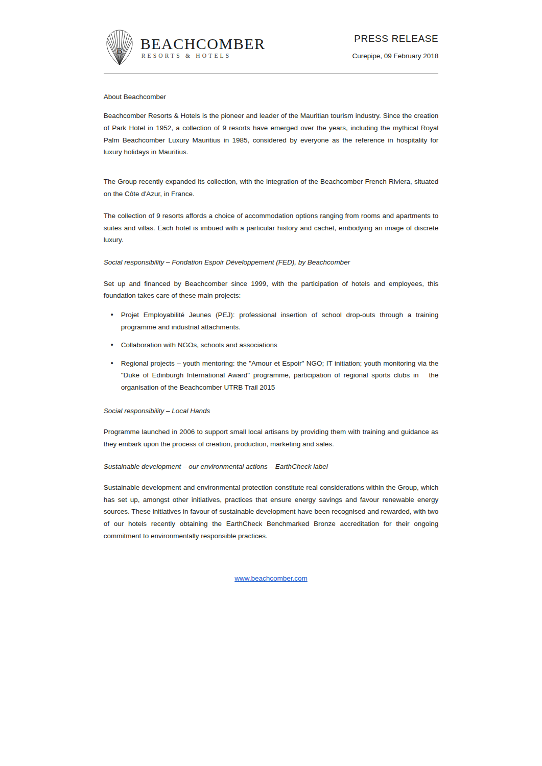B
BEACHCOMBER
RESORTS & HOTELS
PRESS RELEASE
Curepipe, 09 February 2018
About Beachcomber
Beachcomber Resorts & Hotels is the pioneer and leader of the Mauritian tourism industry. Since the creation of Park Hotel in 1952, a collection of 9 resorts have emerged over the years, including the mythical Royal Palm Beachcomber Luxury Mauritius in 1985, considered by everyone as the reference in hospitality for luxury holidays in Mauritius.
The Group recently expanded its collection, with the integration of the Beachcomber French Riviera, situated on the Côte d'Azur, in France.
The collection of 9 resorts affords a choice of accommodation options ranging from rooms and apartments to suites and villas. Each hotel is imbued with a particular history and cachet, embodying an image of discrete luxury.
Social responsibility – Fondation Espoir Développement (FED), by Beachcomber
Set up and financed by Beachcomber since 1999, with the participation of hotels and employees, this foundation takes care of these main projects:
Projet Employabilité Jeunes (PEJ): professional insertion of school drop-outs through a training programme and industrial attachments.
Collaboration with NGOs, schools and associations
Regional projects – youth mentoring: the "Amour et Espoir" NGO; IT initiation; youth monitoring via the "Duke of Edinburgh International Award" programme, participation of regional sports clubs in the organisation of the Beachcomber UTRB Trail 2015
Social responsibility – Local Hands
Programme launched in 2006 to support small local artisans by providing them with training and guidance as they embark upon the process of creation, production, marketing and sales.
Sustainable development – our environmental actions – EarthCheck label
Sustainable development and environmental protection constitute real considerations within the Group, which has set up, amongst other initiatives, practices that ensure energy savings and favour renewable energy sources. These initiatives in favour of sustainable development have been recognised and rewarded, with two of our hotels recently obtaining the EarthCheck Benchmarked Bronze accreditation for their ongoing commitment to environmentally responsible practices.
www.beachcomber.com